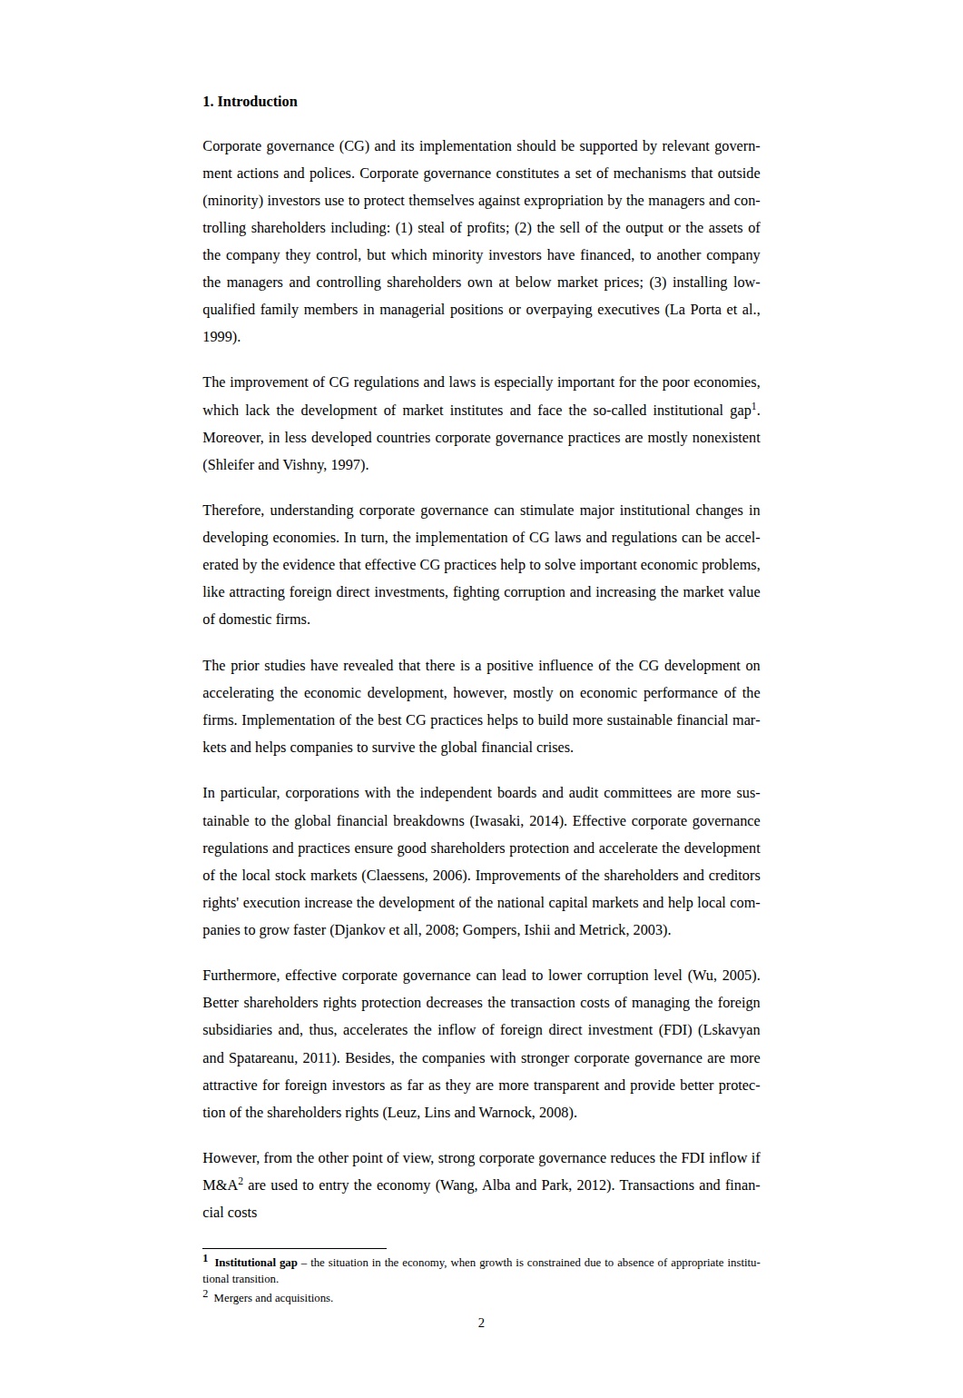1. Introduction
Corporate governance (CG) and its implementation should be supported by relevant government actions and polices. Corporate governance constitutes a set of mechanisms that outside (minority) investors use to protect themselves against expropriation by the managers and controlling shareholders including: (1) steal of profits; (2) the sell of the output or the assets of the company they control, but which minority investors have financed, to another company the managers and controlling shareholders own at below market prices; (3) installing low-qualified family members in managerial positions or overpaying executives (La Porta et al., 1999).
The improvement of CG regulations and laws is especially important for the poor economies, which lack the development of market institutes and face the so-called institutional gap1. Moreover, in less developed countries corporate governance practices are mostly nonexistent (Shleifer and Vishny, 1997).
Therefore, understanding corporate governance can stimulate major institutional changes in developing economies. In turn, the implementation of CG laws and regulations can be accelerated by the evidence that effective CG practices help to solve important economic problems, like attracting foreign direct investments, fighting corruption and increasing the market value of domestic firms.
The prior studies have revealed that there is a positive influence of the CG development on accelerating the economic development, however, mostly on economic performance of the firms. Implementation of the best CG practices helps to build more sustainable financial markets and helps companies to survive the global financial crises.
In particular, corporations with the independent boards and audit committees are more sustainable to the global financial breakdowns (Iwasaki, 2014). Effective corporate governance regulations and practices ensure good shareholders protection and accelerate the development of the local stock markets (Claessens, 2006). Improvements of the shareholders and creditors rights' execution increase the development of the national capital markets and help local companies to grow faster (Djankov et all, 2008; Gompers, Ishii and Metrick, 2003).
Furthermore, effective corporate governance can lead to lower corruption level (Wu, 2005). Better shareholders rights protection decreases the transaction costs of managing the foreign subsidiaries and, thus, accelerates the inflow of foreign direct investment (FDI) (Lskavyan and Spatareanu, 2011). Besides, the companies with stronger corporate governance are more attractive for foreign investors as far as they are more transparent and provide better protection of the shareholders rights (Leuz, Lins and Warnock, 2008).
However, from the other point of view, strong corporate governance reduces the FDI inflow if M&A2 are used to entry the economy (Wang, Alba and Park, 2012). Transactions and financial costs
1 Institutional gap – the situation in the economy, when growth is constrained due to absence of appropriate institutional transition.
2 Mergers and acquisitions.
2